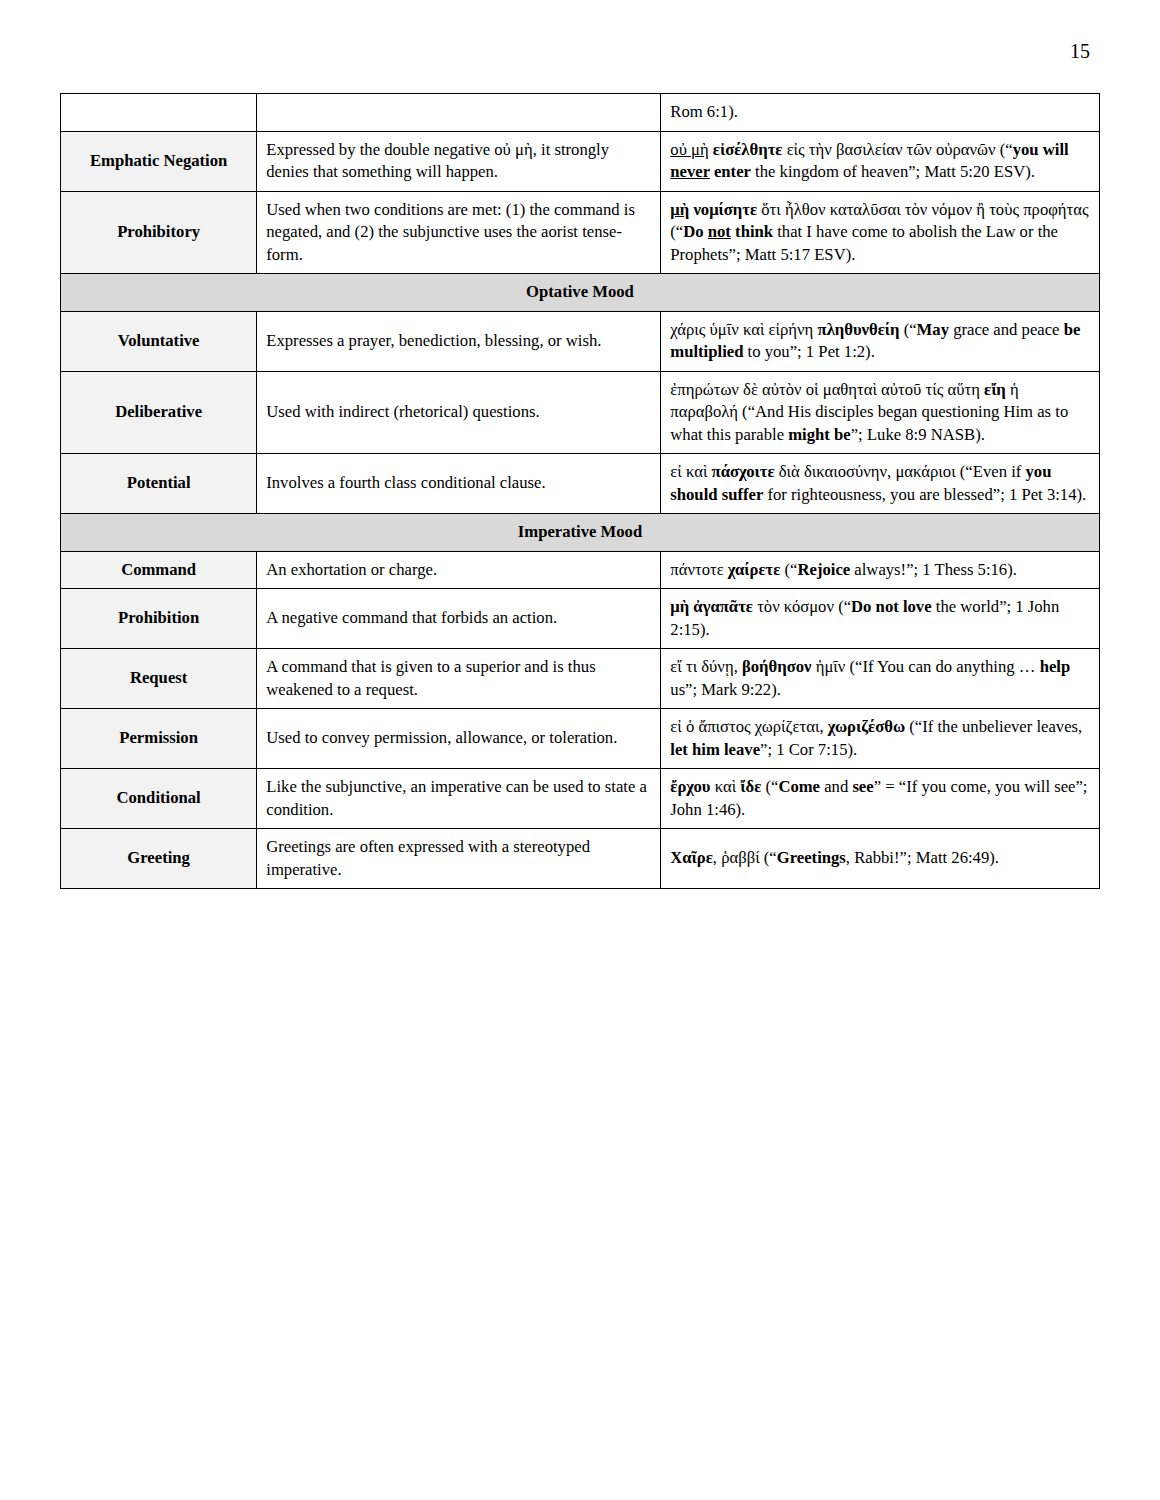15
| | | Rom 6:1). |
| Emphatic Negation | Expressed by the double negative οὐ μὴ , it strongly denies that something will happen. | οὐ μὴ εἰσέλθητε εἰς τὴν βασιλείαν τῶν οὐρανῶν (“ you will never enter the kingdom of heaven”; Matt 5:20 ESV ). |
| Prohibitory | Used when two conditions are met: (1) the command is negated, and (2) the subjunctive uses the aorist tense-form. | μὴ νομίσητε ὅτι ἦλθον καταλῦσαι τὸν νόμον ἢ τοὺς προφήτας (“ Do not think that I have come to abolish the Law or the Prophets”; Matt 5:17 ESV ). |
| Optative Mood |
| Voluntative | Expresses a prayer, benediction, blessing, or wish. | χάρις ὑμῖν καὶ εἰρήνη πληθυνθείη (“ May grace and peace be multiplied to you”; 1 Pet 1:2). |
| Deliberative | Used with indirect (rhetorical) questions. | ἐπηρώτων δὲ αὐτὸν οἱ μαθηταὶ αὐτοῦ τίς αὕτη εἴη ἡ παραβολή (“And His disciples began questioning Him as to what this parable might be ”; Luke 8:9 NASB ). |
| Potential | Involves a fourth class conditional clause. | εἰ καὶ πάσχοιτε διὰ δικαιοσύνην, μακάριοι (“Even if you should suffer for righteousness, you are blessed”; 1 Pet 3:14). |
| Imperative Mood |
| Command | An exhortation or charge. | πάντοτε χαίρετε (“ Rejoice always!”; 1 Thess 5:16). |
| Prohibition | A negative command that forbids an action. | μὴ ἀγαπᾶτε τὸν κόσμον (“ Do not love the world”; 1 John 2:15). |
| Request | A command that is given to a superior and is thus weakened to a request. | εἴ τι δύνῃ , βοήθησον ἡμῖν (“If You can do anything … help us”; Mark 9:22). |
| Permission | Used to convey permission, allowance, or toleration. | εἰ ὁ ἄπιστος χωρίζεται , χωριζέσθω (“If the unbeliever leaves, let him leave ”; 1 Cor 7:15). |
| Conditional | Like the subjunctive, an imperative can be used to state a condition. | ἔρχου καὶ ἴδε (“ Come and see ” = “If you come, you will see”; John 1:46). |
| Greeting | Greetings are often expressed with a stereotyped imperative. | Χαῖρε , ῥαββί (“ Greetings , Rabbi!”; Matt 26:49). |